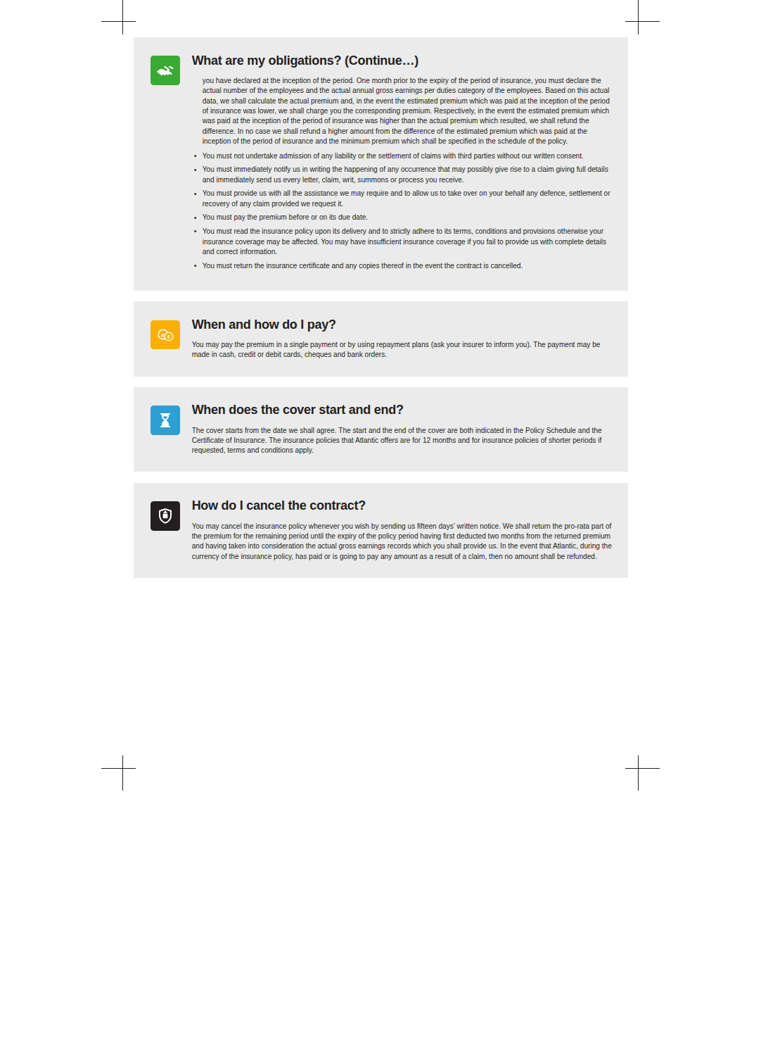What are my obligations? (Continue…)
you have declared at the inception of the period. One month prior to the expiry of the period of insurance, you must declare the actual number of the employees and the actual annual gross earnings per duties category of the employees. Based on this actual data, we shall calculate the actual premium and, in the event the estimated premium which was paid at the inception of the period of insurance was lower, we shall charge you the corresponding premium. Respectively, in the event the estimated premium which was paid at the inception of the period of insurance was higher than the actual premium which resulted, we shall refund the difference. In no case we shall refund a higher amount from the difference of the estimated premium which was paid at the inception of the period of insurance and the minimum premium which shall be specified in the schedule of the policy.
You must not undertake admission of any liability or the settlement of claims with third parties without our written consent.
You must immediately notify us in writing the happening of any occurrence that may possibly give rise to a claim giving full details and immediately send us every letter, claim, writ, summons or process you receive.
You must provide us with all the assistance we may require and to allow us to take over on your behalf any defence, settlement or recovery of any claim provided we request it.
You must pay the premium before or on its due date.
You must read the insurance policy upon its delivery and to strictly adhere to its terms, conditions and provisions otherwise your insurance coverage may be affected. You may have insufficient insurance coverage if you fail to provide us with complete details and correct information.
You must return the insurance certificate and any copies thereof in the event the contract is cancelled.
€ €
When and how do I pay?
You may pay the premium in a single payment or by using repayment plans (ask your insurer to inform you). The payment may be made in cash, credit or debit cards, cheques and bank orders.
When does the cover start and end?
The cover starts from the date we shall agree. The start and the end of the cover are both indicated in the Policy Schedule and the Certificate of Insurance. The insurance policies that Atlantic offers are for 12 months and for insurance policies of shorter periods if requested, terms and conditions apply.
How do I cancel the contract?
You may cancel the insurance policy whenever you wish by sending us fifteen days’ written notice. We shall return the pro-rata part of the premium for the remaining period until the expiry of the policy period having first deducted two months from the returned premium and having taken into consideration the actual gross earnings records which you shall provide us. In the event that Atlantic, during the currency of the insurance policy, has paid or is going to pay any amount as a result of a claim, then no amount shall be refunded.